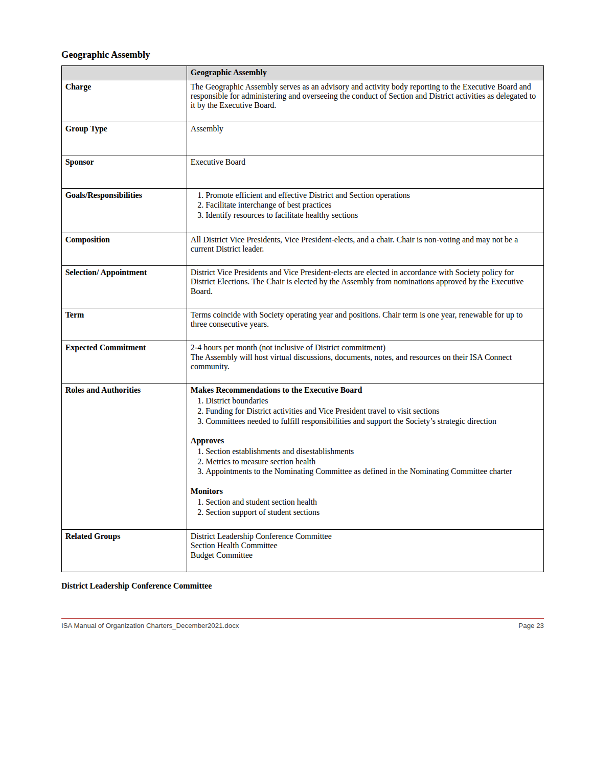Geographic Assembly
| | Geographic Assembly |
| Charge | The Geographic Assembly serves as an advisory and activity body reporting to the Executive Board and responsible for administering and overseeing the conduct of Section and District activities as delegated to it by the Executive Board. |
| Group Type | Assembly |
| Sponsor | Executive Board |
| Goals/Responsibilities | Promote efficient and effective District and Section operations Facilitate interchange of best practices Identify resources to facilitate healthy sections |
| Composition | All District Vice Presidents, Vice President-elects, and a chair. Chair is non-voting and may not be a current District leader. |
| Selection/ Appointment | District Vice Presidents and Vice President-elects are elected in accordance with Society policy for District Elections. The Chair is elected by the Assembly from nominations approved by the Executive Board. |
| Term | Terms coincide with Society operating year and positions. Chair term is one year, renewable for up to three consecutive years. |
| Expected Commitment | 2-4 hours per month (not inclusive of District commitment) The Assembly will host virtual discussions, documents, notes, and resources on their ISA Connect community. |
| Roles and Authorities | Makes Recommendations to the Executive Board District boundaries Funding for District activities and Vice President travel to visit sections Committees needed to fulfill responsibilities and support the Society’s strategic direction Approves Section establishments and disestablishments Metrics to measure section health Appointments to the Nominating Committee as defined in the Nominating Committee charter Monitors Section and student section health Section support of student sections |
| Related Groups | District Leadership Conference Committee Section Health Committee Budget Committee |
District Leadership Conference Committee
ISA Manual of Organization Charters_December2021.docx Page 23